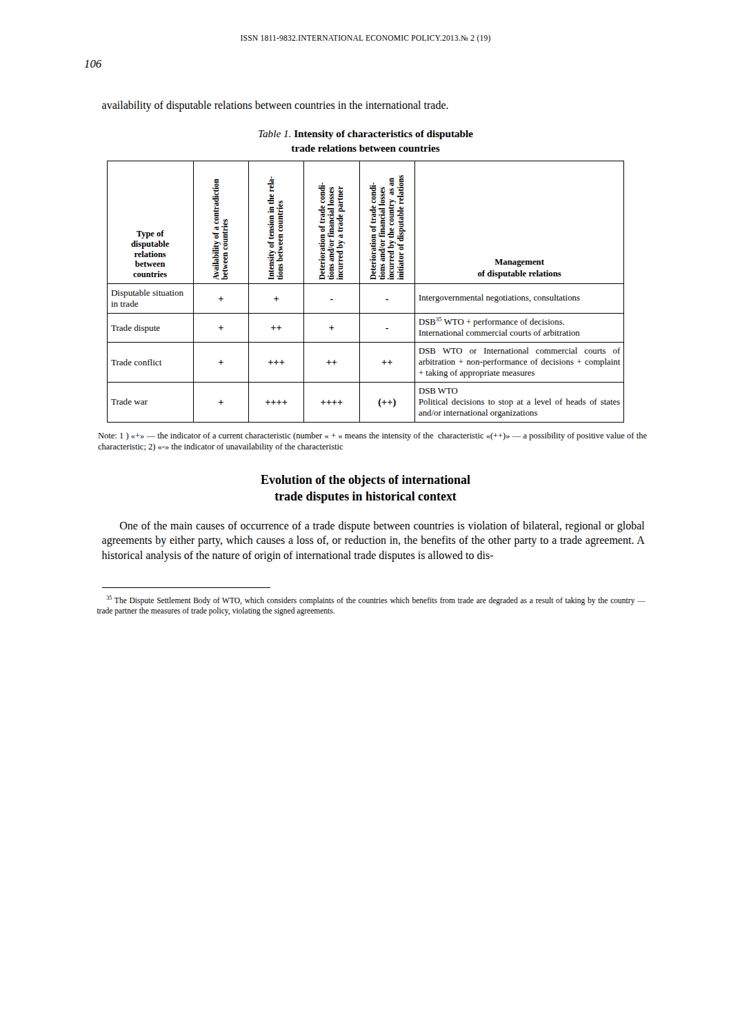ISSN 1811-9832.INTERNATIONAL ECONOMIC POLICY.2013.№ 2 (19)
106
availability of disputable relations between countries in the international trade.
Table 1. Intensity of characteristics of disputable
trade relations between countries
| Type of disputable relations between countries | Availability of a contradiction between countries | Intensity of tension in the rela- tions between countries | Deterioration of trade condi- tions and/or financial losses incurred by a trade partner | Deterioration of trade condi- tions and/or financial losses incurred by the country as an initiator of disputable relations | Management of disputable relations |
| --- | --- | --- | --- | --- | --- |
| Disputable situation in trade | + | + | - | - | Intergovernmental negotiations, consultations |
| Trade dispute | + | ++ | + | - | DSB 35 WTO + performance of decisions. International commercial courts of arbitration |
| Trade conflict | + | +++ | ++ | ++ | DSB WTO or International commercial courts of arbitration + non-performance of decisions + complaint + taking of appropriate measures |
| Trade war | + | ++++ | ++++ | (++) | DSB WTO Political decisions to stop at a level of heads of states and/or international organizations |
Note: 1 ) «+» — the indicator of a current characteristic (number « + « means the intensity of the characteristic «(++)» — a possibility of positive value of the characteristic; 2) «-» the indicator of unavailability of the characteristic
Evolution of the objects of international
trade disputes in historical context
One of the main causes of occurrence of a trade dispute between countries is violation of bilateral, regional or global agreements by either party, which causes a loss of, or reduction in, the benefits of the other party to a trade agreement. A historical analysis of the nature of origin of international trade disputes is allowed to dis-
35 The Dispute Settlement Body of WTO, which considers complaints of the countries which benefits from trade are degraded as a result of taking by the country — trade partner the measures of trade policy, violating the signed agreements.